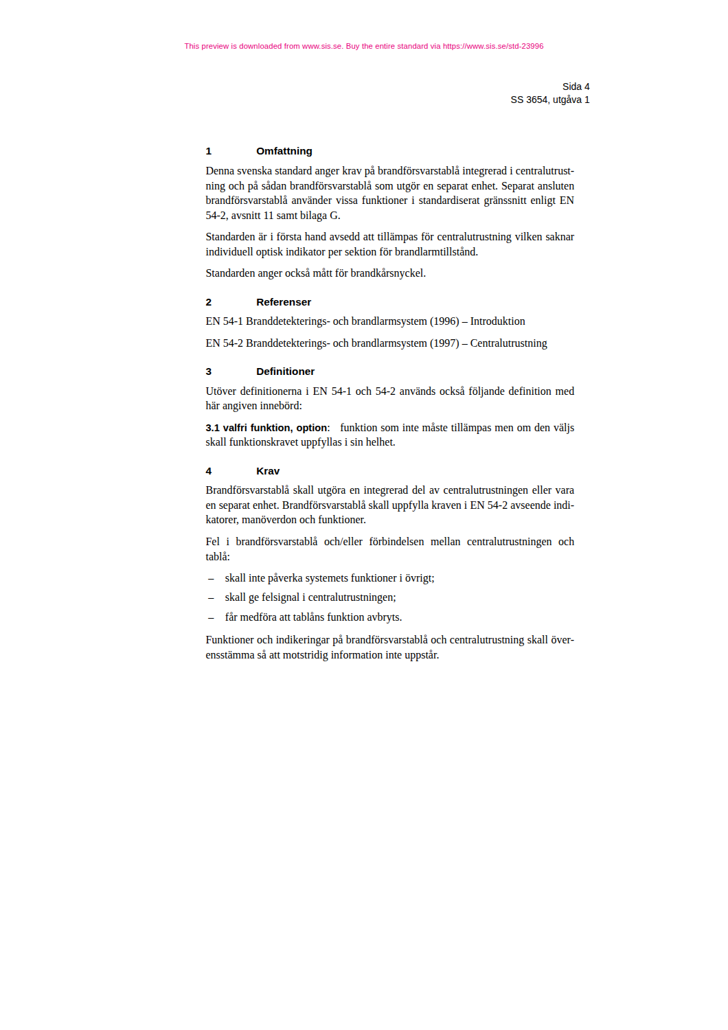This preview is downloaded from www.sis.se. Buy the entire standard via https://www.sis.se/std-23996
Sida 4
SS 3654, utgåva 1
1 Omfattning
Denna svenska standard anger krav på brandförsvarstablå integrerad i centralutrustning och på sådan brandförsvarstablå som utgör en separat enhet. Separat ansluten brandförsvarstablå använder vissa funktioner i standardiserat gränssnitt enligt EN 54-2, avsnitt 11 samt bilaga G.
Standarden är i första hand avsedd att tillämpas för centralutrustning vilken saknar individuell optisk indikator per sektion för brandlarmtillstånd.
Standarden anger också mått för brandkårsnyckel.
2 Referenser
EN 54-1 Branddetekterings- och brandlarmsystem (1996) – Introduktion
EN 54-2 Branddetekterings- och brandlarmsystem (1997) – Centralutrustning
3 Definitioner
Utöver definitionerna i EN 54-1 och 54-2 används också följande definition med här angiven innebörd:
3.1 valfri funktion, option: funktion som inte måste tillämpas men om den väljs skall funktionskravet uppfyllas i sin helhet.
4 Krav
Brandförsvarstablå skall utgöra en integrerad del av centralutrustningen eller vara en separat enhet. Brandförsvarstablå skall uppfylla kraven i EN 54-2 avseende indikatorer, manöverdon och funktioner.
Fel i brandförsvarstablå och/eller förbindelsen mellan centralutrustningen och tablå:
skall inte påverka systemets funktioner i övrigt;
skall ge felsignal i centralutrustningen;
får medföra att tablåns funktion avbryts.
Funktioner och indikeringar på brandförsvarstablå och centralutrustning skall överensstämma så att motstridig information inte uppstår.